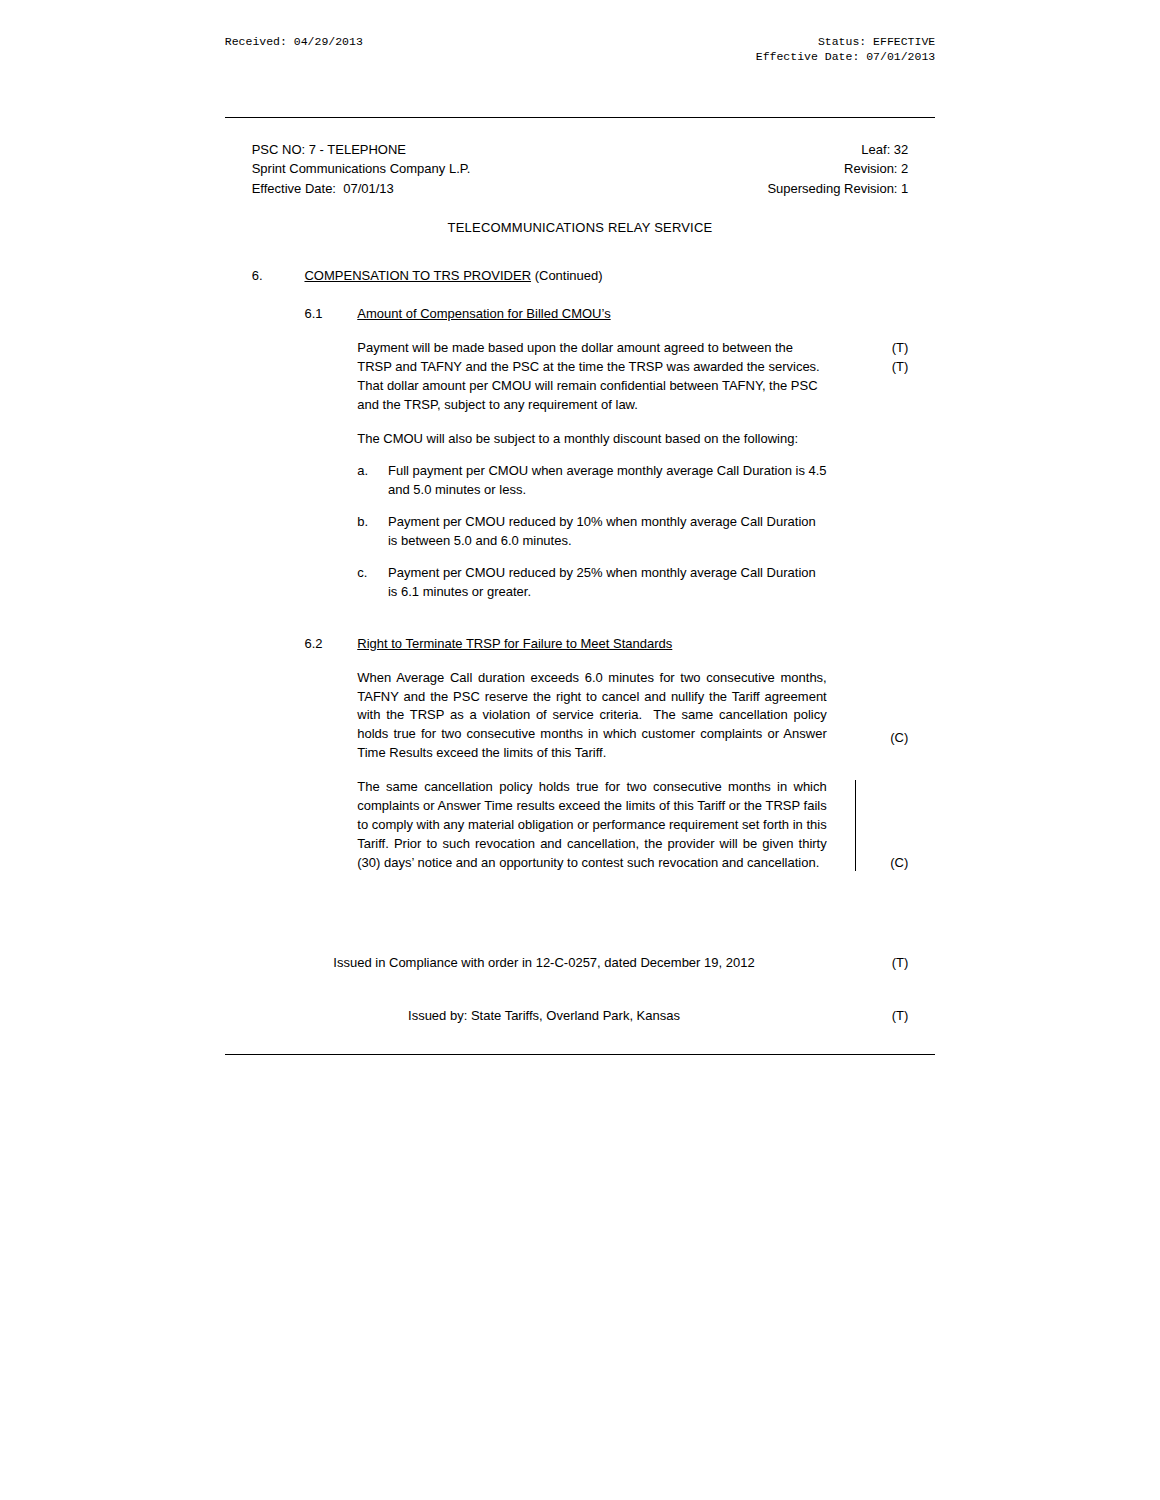Received: 04/29/2013
Status: EFFECTIVE
Effective Date: 07/01/2013
PSC NO: 7 - TELEPHONE
Sprint Communications Company L.P.
Effective Date: 07/01/13
Leaf: 32
Revision: 2
Superseding Revision: 1
TELECOMMUNICATIONS RELAY SERVICE
6.
COMPENSATION TO TRS PROVIDER (Continued)
6.1
Amount of Compensation for Billed CMOU’s
Payment will be made based upon the dollar amount agreed to between the TRSP and TAFNY and the PSC at the time the TRSP was awarded the services. That dollar amount per CMOU will remain confidential between TAFNY, the PSC and the TRSP, subject to any requirement of law.
(T)
(T)
The CMOU will also be subject to a monthly discount based on the following:
a. Full payment per CMOU when average monthly average Call Duration is 4.5 and 5.0 minutes or less.
b. Payment per CMOU reduced by 10% when monthly average Call Duration is between 5.0 and 6.0 minutes.
c. Payment per CMOU reduced by 25% when monthly average Call Duration is 6.1 minutes or greater.
6.2
Right to Terminate TRSP for Failure to Meet Standards
When Average Call duration exceeds 6.0 minutes for two consecutive months, TAFNY and the PSC reserve the right to cancel and nullify the Tariff agreement with the TRSP as a violation of service criteria. The same cancellation policy holds true for two consecutive months in which customer complaints or Answer Time Results exceed the limits of this Tariff.
(C)
The same cancellation policy holds true for two consecutive months in which complaints or Answer Time results exceed the limits of this Tariff or the TRSP fails to comply with any material obligation or performance requirement set forth in this Tariff. Prior to such revocation and cancellation, the provider will be given thirty (30) days’ notice and an opportunity to contest such revocation and cancellation.
(C)
Issued in Compliance with order in 12-C-0257, dated December 19, 2012
(T)
Issued by: State Tariffs, Overland Park, Kansas
(T)